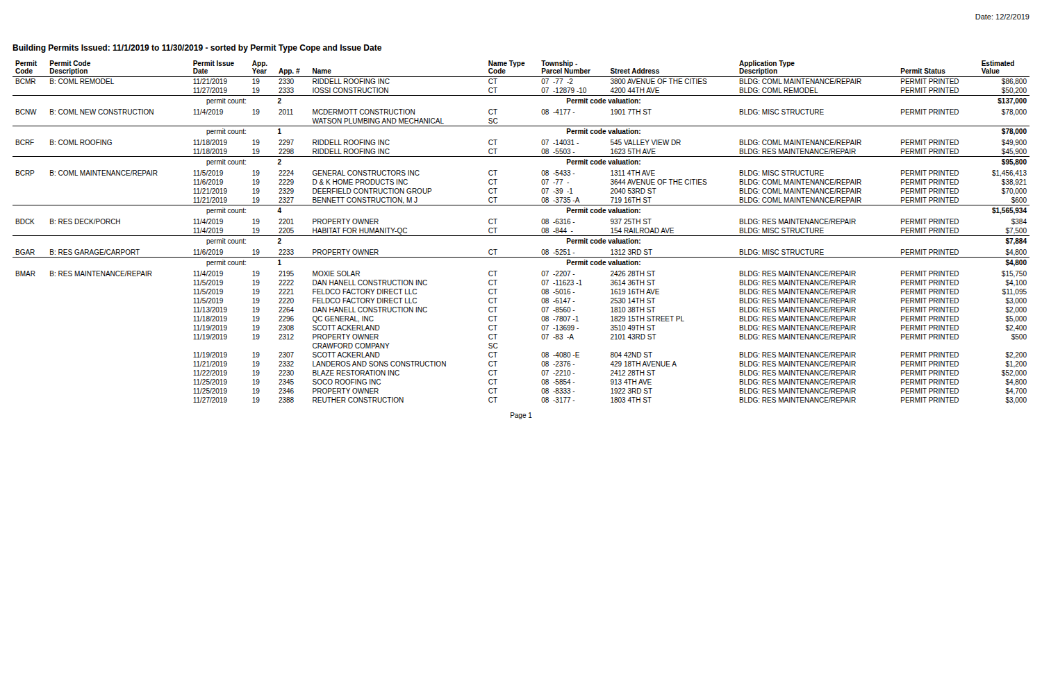Date: 12/2/2019
Building Permits Issued: 11/1/2019 to 11/30/2019 - sorted by Permit Type Cope and Issue Date
| Permit Code | Permit Code Description | Permit Issue Date | App. Year | App. # | Name | Name Type Code | Township - Parcel Number | Street Address | Application Type Description | Permit Status | Estimated Value |
| --- | --- | --- | --- | --- | --- | --- | --- | --- | --- | --- | --- |
| BCMR | B: COML REMODEL | 11/21/2019 | 19 | 2330 | RIDDELL ROOFING INC | CT | 07 -77 -2 | 3800 AVENUE OF THE CITIES | BLDG: COML MAINTENANCE/REPAIR | PERMIT PRINTED | $86,800 |
| | | 11/27/2019 | 19 | 2333 | IOSSI CONSTRUCTION | CT | 07 -12879 -10 | 4200 44TH AVE | BLDG: COML REMODEL | PERMIT PRINTED | $50,200 |
| permit count: | 2 | Permit code valuation: | | $137,000 |
| BCNW | B: COML NEW CONSTRUCTION | 11/4/2019 | 19 | 2011 | MCDERMOTT CONSTRUCTION | CT | 08 -4177 - | 1901 7TH ST | BLDG: MISC STRUCTURE | PERMIT PRINTED | $78,000 |
| | | | | | WATSON PLUMBING AND MECHANICAL | SC | | | | | |
| permit count: | 1 | Permit code valuation: | | $78,000 |
| BCRF | B: COML ROOFING | 11/18/2019 | 19 | 2297 | RIDDELL ROOFING INC | CT | 07 -14031 - | 545 VALLEY VIEW DR | BLDG: COML MAINTENANCE/REPAIR | PERMIT PRINTED | $49,900 |
| | | 11/18/2019 | 19 | 2298 | RIDDELL ROOFING INC | CT | 08 -5503 - | 1623 5TH AVE | BLDG: RES MAINTENANCE/REPAIR | PERMIT PRINTED | $45,900 |
| permit count: | 2 | Permit code valuation: | | $95,800 |
| BCRP | B: COML MAINTENANCE/REPAIR | 11/5/2019 | 19 | 2224 | GENERAL CONSTRUCTORS INC | CT | 08 -5433 - | 1311 4TH AVE | BLDG: MISC STRUCTURE | PERMIT PRINTED | $1,456,413 |
| | | 11/6/2019 | 19 | 2229 | D & K HOME PRODUCTS INC | CT | 07 -77 - | 3644 AVENUE OF THE CITIES | BLDG: COML MAINTENANCE/REPAIR | PERMIT PRINTED | $38,921 |
| | | 11/21/2019 | 19 | 2329 | DEERFIELD CONTRUCTION GROUP | CT | 07 -39 -1 | 2040 53RD ST | BLDG: COML MAINTENANCE/REPAIR | PERMIT PRINTED | $70,000 |
| | | 11/21/2019 | 19 | 2327 | BENNETT CONSTRUCTION, M J | CT | 08 -3735 -A | 719 16TH ST | BLDG: COML MAINTENANCE/REPAIR | PERMIT PRINTED | $600 |
| permit count: | 4 | Permit code valuation: | | $1,565,934 |
| BDCK | B: RES DECK/PORCH | 11/4/2019 | 19 | 2201 | PROPERTY OWNER | CT | 08 -6316 - | 937 25TH ST | BLDG: RES MAINTENANCE/REPAIR | PERMIT PRINTED | $384 |
| | | 11/4/2019 | 19 | 2205 | HABITAT FOR HUMANITY-QC | CT | 08 -844 - | 154 RAILROAD AVE | BLDG: MISC STRUCTURE | PERMIT PRINTED | $7,500 |
| permit count: | 2 | Permit code valuation: | | $7,884 |
| BGAR | B: RES GARAGE/CARPORT | 11/6/2019 | 19 | 2233 | PROPERTY OWNER | CT | 08 -5251 - | 1312 3RD ST | BLDG: MISC STRUCTURE | PERMIT PRINTED | $4,800 |
| permit count: | 1 | Permit code valuation: | | $4,800 |
| BMAR | B: RES MAINTENANCE/REPAIR | 11/4/2019 | 19 | 2195 | MOXIE SOLAR | CT | 07 -2207 - | 2426 28TH ST | BLDG: RES MAINTENANCE/REPAIR | PERMIT PRINTED | $15,750 |
| | | 11/5/2019 | 19 | 2222 | DAN HANELL CONSTRUCTION INC | CT | 07 -11623 -1 | 3614 36TH ST | BLDG: RES MAINTENANCE/REPAIR | PERMIT PRINTED | $4,100 |
| | | 11/5/2019 | 19 | 2221 | FELDCO FACTORY DIRECT LLC | CT | 08 -5016 - | 1619 16TH AVE | BLDG: RES MAINTENANCE/REPAIR | PERMIT PRINTED | $11,095 |
| | | 11/5/2019 | 19 | 2220 | FELDCO FACTORY DIRECT LLC | CT | 08 -6147 - | 2530 14TH ST | BLDG: RES MAINTENANCE/REPAIR | PERMIT PRINTED | $3,000 |
| | | 11/13/2019 | 19 | 2264 | DAN HANELL CONSTRUCTION INC | CT | 07 -8560 - | 1810 38TH ST | BLDG: RES MAINTENANCE/REPAIR | PERMIT PRINTED | $2,000 |
| | | 11/18/2019 | 19 | 2296 | QC GENERAL, INC | CT | 08 -7807 -1 | 1829 15TH STREET PL | BLDG: RES MAINTENANCE/REPAIR | PERMIT PRINTED | $5,000 |
| | | 11/19/2019 | 19 | 2308 | SCOTT ACKERLAND | CT | 07 -13699 - | 3510 49TH ST | BLDG: RES MAINTENANCE/REPAIR | PERMIT PRINTED | $2,400 |
| | | 11/19/2019 | 19 | 2312 | PROPERTY OWNER | CT | 07 -83 -A | 2101 43RD ST | BLDG: RES MAINTENANCE/REPAIR | PERMIT PRINTED | $500 |
| | | | | | CRAWFORD COMPANY | SC | | | | | |
| | | 11/19/2019 | 19 | 2307 | SCOTT ACKERLAND | CT | 08 -4080 -E | 804 42ND ST | BLDG: RES MAINTENANCE/REPAIR | PERMIT PRINTED | $2,200 |
| | | 11/21/2019 | 19 | 2332 | LANDEROS AND SONS CONSTRUCTION | CT | 08 -2376 - | 429 18TH AVENUE A | BLDG: RES MAINTENANCE/REPAIR | PERMIT PRINTED | $1,200 |
| | | 11/22/2019 | 19 | 2230 | BLAZE RESTORATION INC | CT | 07 -2210 - | 2412 28TH ST | BLDG: RES MAINTENANCE/REPAIR | PERMIT PRINTED | $52,000 |
| | | 11/25/2019 | 19 | 2345 | SOCO ROOFING INC | CT | 08 -5854 - | 913 4TH AVE | BLDG: RES MAINTENANCE/REPAIR | PERMIT PRINTED | $4,800 |
| | | 11/25/2019 | 19 | 2346 | PROPERTY OWNER | CT | 08 -8333 - | 1922 3RD ST | BLDG: RES MAINTENANCE/REPAIR | PERMIT PRINTED | $4,700 |
| | | 11/27/2019 | 19 | 2388 | REUTHER CONSTRUCTION | CT | 08 -3177 - | 1803 4TH ST | BLDG: RES MAINTENANCE/REPAIR | PERMIT PRINTED | $3,000 |
Page 1